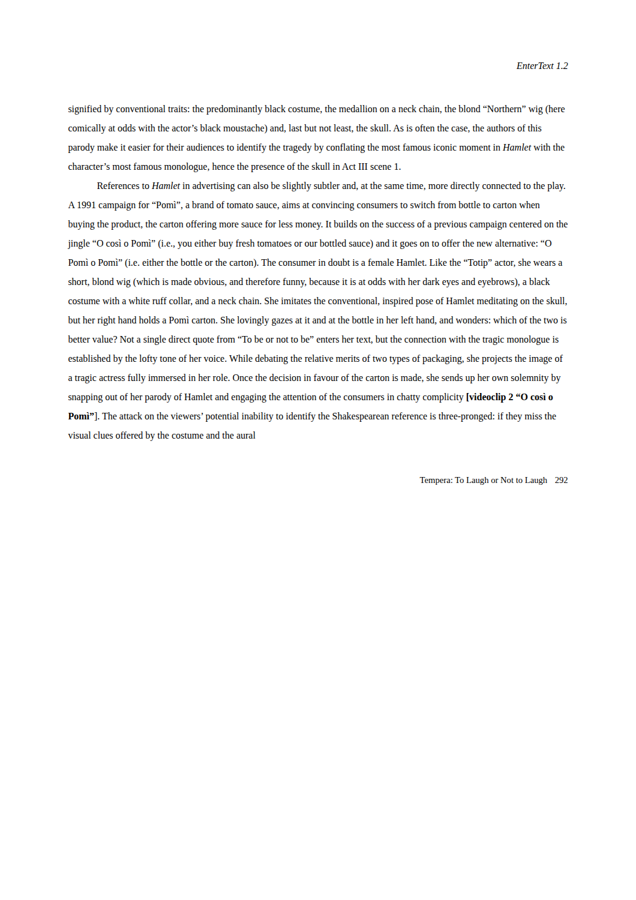EnterText 1.2
signified by conventional traits: the predominantly black costume, the medallion on a neck chain, the blond “Northern” wig (here comically at odds with the actor’s black moustache) and, last but not least, the skull. As is often the case, the authors of this parody make it easier for their audiences to identify the tragedy by conflating the most famous iconic moment in Hamlet with the character’s most famous monologue, hence the presence of the skull in Act III scene 1.
References to Hamlet in advertising can also be slightly subtler and, at the same time, more directly connected to the play. A 1991 campaign for “Pomì”, a brand of tomato sauce, aims at convincing consumers to switch from bottle to carton when buying the product, the carton offering more sauce for less money. It builds on the success of a previous campaign centered on the jingle “O così o Pomì” (i.e., you either buy fresh tomatoes or our bottled sauce) and it goes on to offer the new alternative: “O Pomì o Pomì” (i.e. either the bottle or the carton). The consumer in doubt is a female Hamlet. Like the “Totip” actor, she wears a short, blond wig (which is made obvious, and therefore funny, because it is at odds with her dark eyes and eyebrows), a black costume with a white ruff collar, and a neck chain. She imitates the conventional, inspired pose of Hamlet meditating on the skull, but her right hand holds a Pomì carton. She lovingly gazes at it and at the bottle in her left hand, and wonders: which of the two is better value? Not a single direct quote from “To be or not to be” enters her text, but the connection with the tragic monologue is established by the lofty tone of her voice. While debating the relative merits of two types of packaging, she projects the image of a tragic actress fully immersed in her role. Once the decision in favour of the carton is made, she sends up her own solemnity by snapping out of her parody of Hamlet and engaging the attention of the consumers in chatty complicity [videoclip 2 “O così o Pomì”]. The attack on the viewers’ potential inability to identify the Shakespearean reference is three-pronged: if they miss the visual clues offered by the costume and the aural
Tempera: To Laugh or Not to Laugh 292